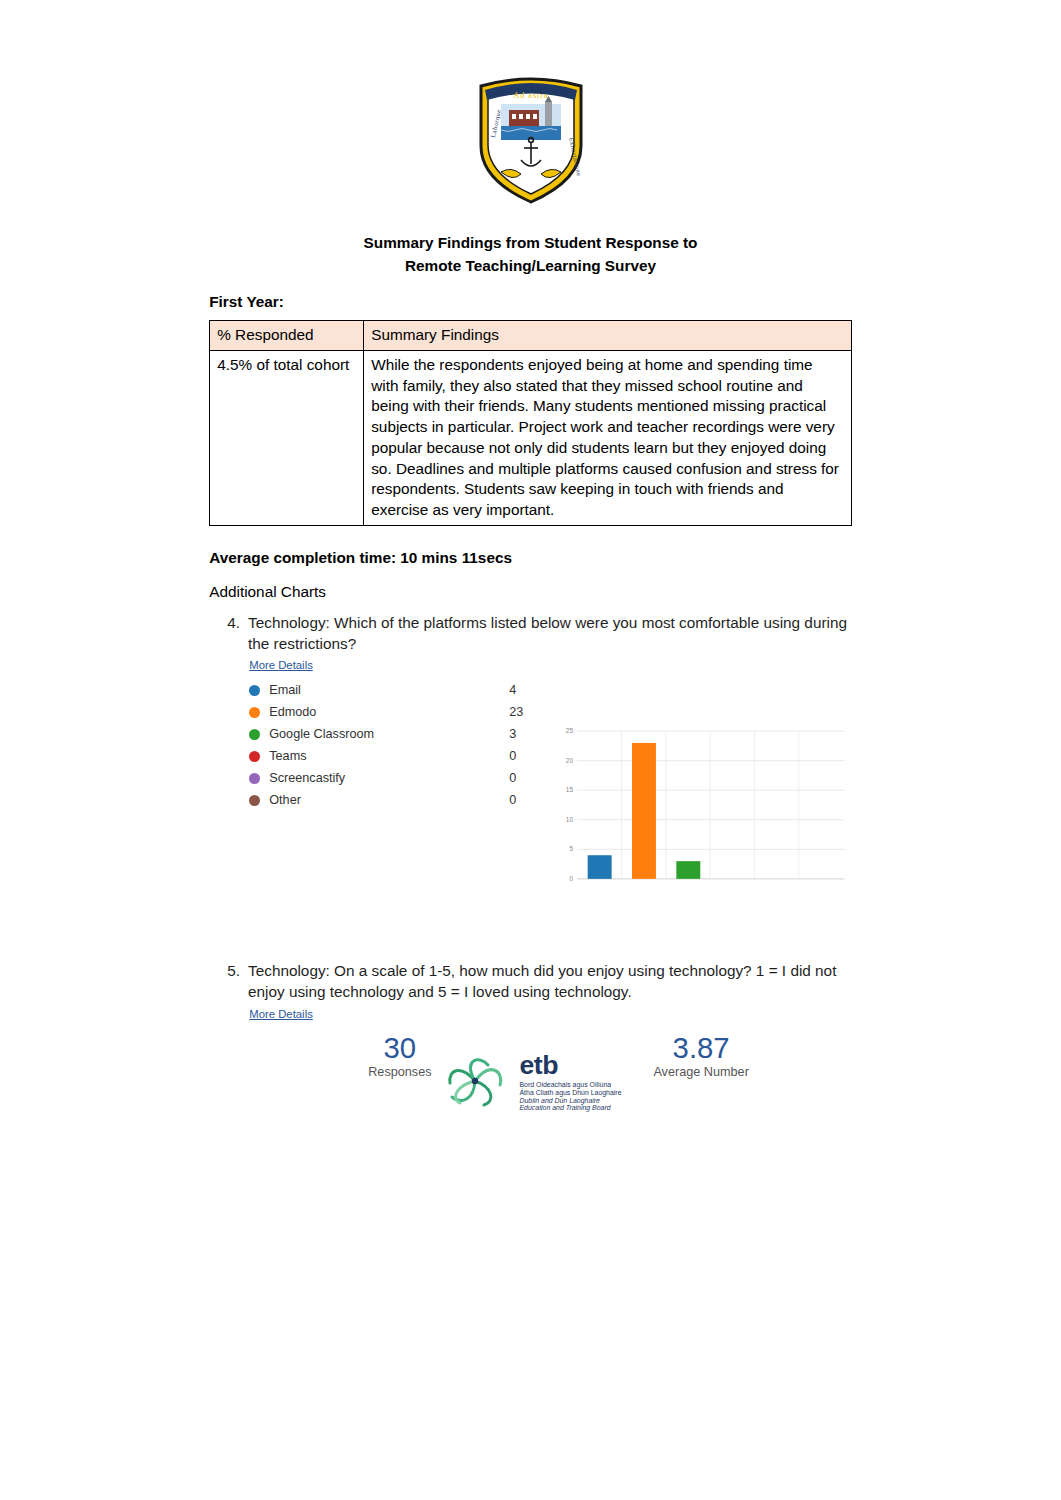Ad astra Laborque Exhortatione
Summary Findings from Student Response to
Remote Teaching/Learning Survey
First Year:
| % Responded | Summary Findings |
| --- | --- |
| 4.5% of total cohort | While the respondents enjoyed being at home and spending time with family, they also stated that they missed school routine and being with their friends. Many students mentioned missing practical subjects in particular. Project work and teacher recordings were very popular because not only did students learn but they enjoyed doing so. Deadlines and multiple platforms caused confusion and stress for respondents. Students saw keeping in touch with friends and exercise as very important. |
Average completion time: 10 mins 11secs
Additional Charts
4. Technology: Which of the platforms listed below were you most comfortable using during the restrictions?
More Details
Email 4
Edmodo 23
Google Classroom 3
Teams 0
Screencastify 0
Other 0
25 20 15 10 5 0
5. Technology: On a scale of 1-5, how much did you enjoy using technology? 1 = I did not enjoy using technology and 5 = I loved using technology.
More Details
30
Responses
3.87
Average Number
etb
Bord Oideachais agus Oiliúna
Átha Cliath agus Dhún Laoghaire
Dublin and Dún Laoghaire
Education and Training Board